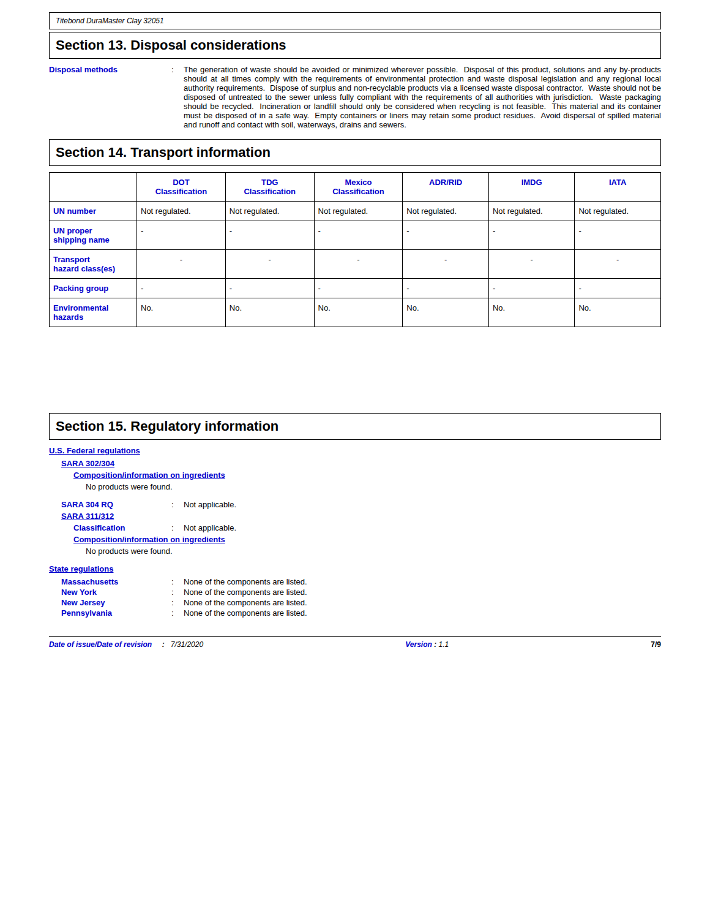Titebond DuraMaster Clay 32051
Section 13. Disposal considerations
Disposal methods
:
The generation of waste should be avoided or minimized wherever possible. Disposal of this product, solutions and any by-products should at all times comply with the requirements of environmental protection and waste disposal legislation and any regional local authority requirements. Dispose of surplus and non-recyclable products via a licensed waste disposal contractor. Waste should not be disposed of untreated to the sewer unless fully compliant with the requirements of all authorities with jurisdiction. Waste packaging should be recycled. Incineration or landfill should only be considered when recycling is not feasible. This material and its container must be disposed of in a safe way. Empty containers or liners may retain some product residues. Avoid dispersal of spilled material and runoff and contact with soil, waterways, drains and sewers.
Section 14. Transport information
| | DOT Classification | TDG Classification | Mexico Classification | ADR/RID | IMDG | IATA |
| --- | --- | --- | --- | --- | --- | --- |
| UN number | Not regulated. | Not regulated. | Not regulated. | Not regulated. | Not regulated. | Not regulated. |
| UN proper shipping name | - | - | - | - | - | - |
| Transport hazard class(es) | - | - | - | - | - | - |
| Packing group | - | - | - | - | - | - |
| Environmental hazards | No. | No. | No. | No. | No. | No. |
Section 15. Regulatory information
U.S. Federal regulations
SARA 302/304
Composition/information on ingredients
No products were found.
SARA 304 RQ
:
Not applicable.
SARA 311/312
Classification
:
Not applicable.
Composition/information on ingredients
No products were found.
State regulations
Massachusetts
:
None of the components are listed.
New York
:
None of the components are listed.
New Jersey
:
None of the components are listed.
Pennsylvania
:
None of the components are listed.
Date of issue/Date of revision : 7/31/2020
Version : 1.1
7/9